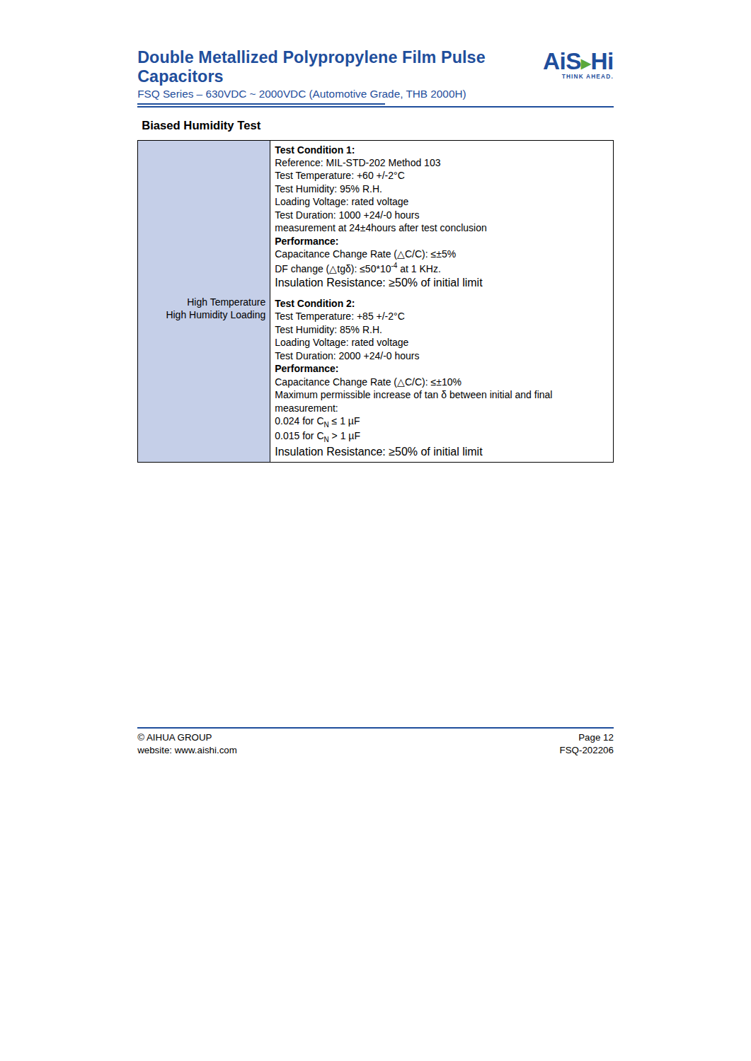Double Metallized Polypropylene Film Pulse Capacitors
FSQ Series – 630VDC ~ 2000VDC (Automotive Grade, THB 2000H)
Ai S▸Hi
THINK AHEAD.
Biased Humidity Test
| High Temperature High Humidity Loading | Test Condition 1: Reference: MIL-STD-202 Method 103 Test Temperature: +60 +/-2°C Test Humidity: 95% R.H. Loading Voltage: rated voltage Test Duration: 1000 +24/-0 hours measurement at 24±4hours after test conclusion Performance: Capacitance Change Rate (△C/C): ≤±5% DF change (△tgδ): ≤50*10 -4 at 1 KHz. Insulation Resistance: ≥50% of initial limit Test Condition 2: Test Temperature: +85 +/-2°C Test Humidity: 85% R.H. Loading Voltage: rated voltage Test Duration: 2000 +24/-0 hours Performance: Capacitance Change Rate (△C/C): ≤±10% Maximum permissible increase of tan δ between initial and final measurement: 0.024 for C N ≤ 1 µF 0.015 for C N > 1 µF Insulation Resistance: ≥50% of initial limit |
© AIHUA GROUP
website: www.aishi.com
Page 12
FSQ-202206